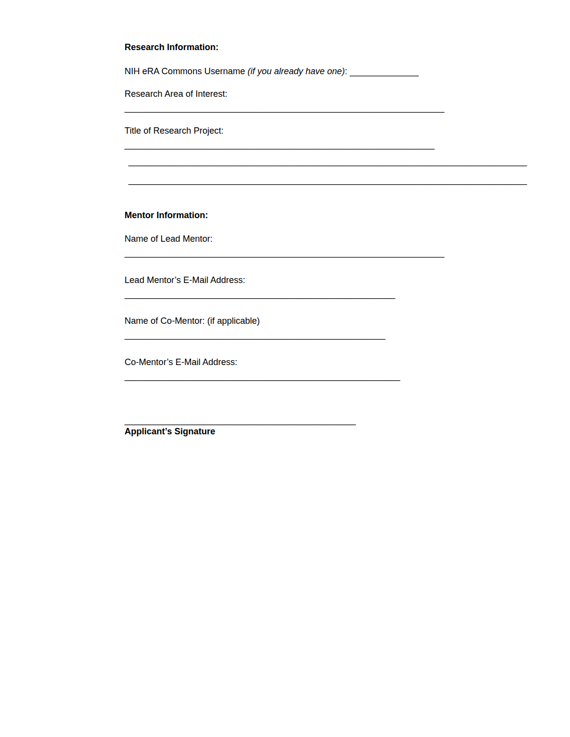Research Information:
NIH eRA Commons Username (if you already have one): ______________
Research Area of Interest: _________________________________________________________________
Title of Research Project: _______________________________________________________________
_________________________________________________________________________________
_________________________________________________________________________________
Mentor Information:
Name of Lead Mentor: _________________________________________________________________
Lead Mentor’s E-Mail Address: _______________________________________________________
Name of Co-Mentor: (if applicable) _____________________________________________________
Co-Mentor’s E-Mail Address: ________________________________________________________
_______________________________________________
Applicant’s Signature